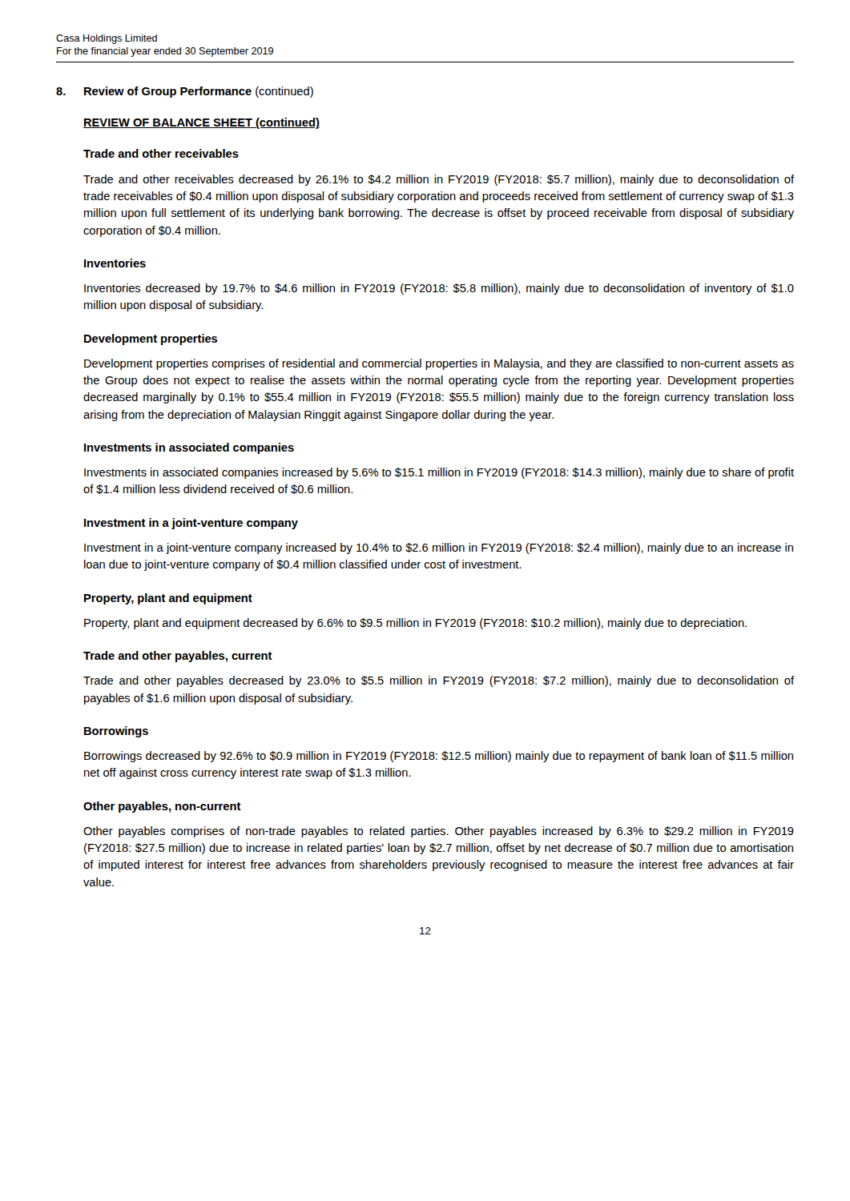Casa Holdings Limited
For the financial year ended 30 September 2019
8. Review of Group Performance (continued)
REVIEW OF BALANCE SHEET (continued)
Trade and other receivables
Trade and other receivables decreased by 26.1% to $4.2 million in FY2019 (FY2018: $5.7 million), mainly due to deconsolidation of trade receivables of $0.4 million upon disposal of subsidiary corporation and proceeds received from settlement of currency swap of $1.3 million upon full settlement of its underlying bank borrowing. The decrease is offset by proceed receivable from disposal of subsidiary corporation of $0.4 million.
Inventories
Inventories decreased by 19.7% to $4.6 million in FY2019 (FY2018: $5.8 million), mainly due to deconsolidation of inventory of $1.0 million upon disposal of subsidiary.
Development properties
Development properties comprises of residential and commercial properties in Malaysia, and they are classified to non-current assets as the Group does not expect to realise the assets within the normal operating cycle from the reporting year. Development properties decreased marginally by 0.1% to $55.4 million in FY2019 (FY2018: $55.5 million) mainly due to the foreign currency translation loss arising from the depreciation of Malaysian Ringgit against Singapore dollar during the year.
Investments in associated companies
Investments in associated companies increased by 5.6% to $15.1 million in FY2019 (FY2018: $14.3 million), mainly due to share of profit of $1.4 million less dividend received of $0.6 million.
Investment in a joint-venture company
Investment in a joint-venture company increased by 10.4% to $2.6 million in FY2019 (FY2018: $2.4 million), mainly due to an increase in loan due to joint-venture company of $0.4 million classified under cost of investment.
Property, plant and equipment
Property, plant and equipment decreased by 6.6% to $9.5 million in FY2019 (FY2018: $10.2 million), mainly due to depreciation.
Trade and other payables, current
Trade and other payables decreased by 23.0% to $5.5 million in FY2019 (FY2018: $7.2 million), mainly due to deconsolidation of payables of $1.6 million upon disposal of subsidiary.
Borrowings
Borrowings decreased by 92.6% to $0.9 million in FY2019 (FY2018: $12.5 million) mainly due to repayment of bank loan of $11.5 million net off against cross currency interest rate swap of $1.3 million.
Other payables, non-current
Other payables comprises of non-trade payables to related parties. Other payables increased by 6.3% to $29.2 million in FY2019 (FY2018: $27.5 million) due to increase in related parties' loan by $2.7 million, offset by net decrease of $0.7 million due to amortisation of imputed interest for interest free advances from shareholders previously recognised to measure the interest free advances at fair value.
12